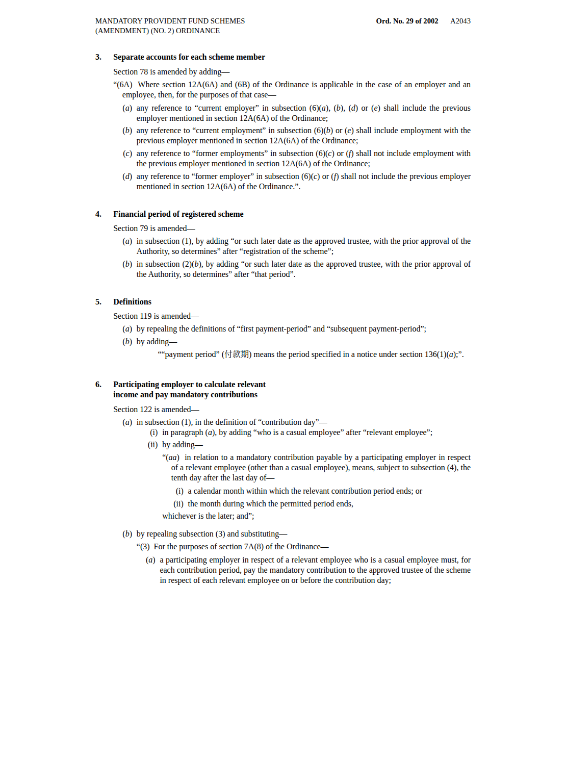Mandatory Provident Fund Schemes
(Amendment) (No. 2) Ordinance
Ord. No. 29 of 2002 A2043
3. Separate accounts for each scheme member
Section 78 is amended by adding—
“(6A) Where section 12A(6A) and (6B) of the Ordinance is applicable in the case of an employer and an employee, then, for the purposes of that case—
(a) any reference to “current employer” in subsection (6)(a), (b), (d) or (e) shall include the previous employer mentioned in section 12A(6A) of the Ordinance;
(b) any reference to “current employment” in subsection (6)(b) or (e) shall include employment with the previous employer mentioned in section 12A(6A) of the Ordinance;
(c) any reference to “former employments” in subsection (6)(c) or (f) shall not include employment with the previous employer mentioned in section 12A(6A) of the Ordinance;
(d) any reference to “former employer” in subsection (6)(c) or (f) shall not include the previous employer mentioned in section 12A(6A) of the Ordinance.”.
4. Financial period of registered scheme
Section 79 is amended—
(a) in subsection (1), by adding “or such later date as the approved trustee, with the prior approval of the Authority, so determines” after “registration of the scheme”;
(b) in subsection (2)(b), by adding “or such later date as the approved trustee, with the prior approval of the Authority, so determines” after “that period”.
5. Definitions
Section 119 is amended—
(a) by repealing the definitions of “first payment-period” and “subsequent payment-period”;
(b) by adding—
““payment period” (付款期) means the period specified in a notice under section 136(1)(a);”.
6. Participating employer to calculate relevant
income and pay mandatory contributions
Section 122 is amended—
(a) in subsection (1), in the definition of “contribution day”—
(i) in paragraph (a), by adding “who is a casual employee” after “relevant employee”;
(ii) by adding—
“(aa) in relation to a mandatory contribution payable by a participating employer in respect of a relevant employee (other than a casual employee), means, subject to subsection (4), the tenth day after the last day of—
(i) a calendar month within which the relevant contribution period ends; or
(ii) the month during which the permitted period ends,
whichever is the later; and”;
(b) by repealing subsection (3) and substituting—
“(3) For the purposes of section 7A(8) of the Ordinance—
(a) a participating employer in respect of a relevant employee who is a casual employee must, for each contribution period, pay the mandatory contribution to the approved trustee of the scheme in respect of each relevant employee on or before the contribution day;